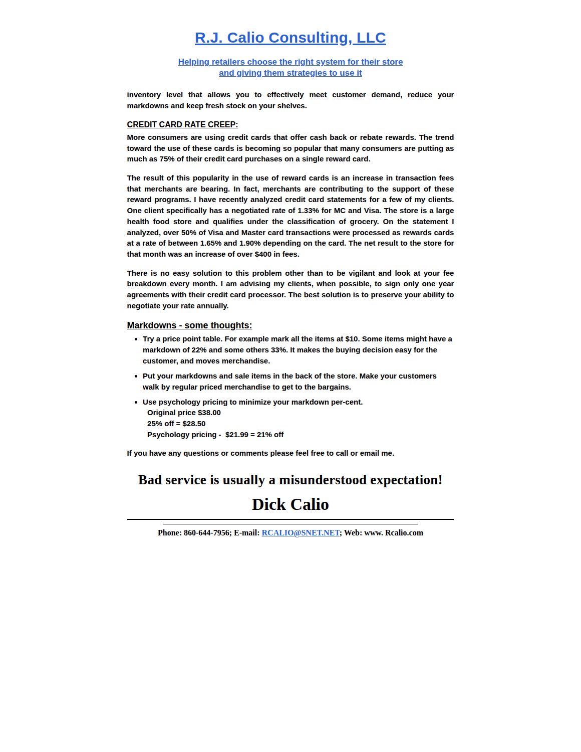R.J. Calio Consulting, LLC
Helping retailers choose the right system for their store
and giving them strategies to use it
inventory level that allows you to effectively meet customer demand, reduce your markdowns and keep fresh stock on your shelves.
Credit Card Rate Creep:
More consumers are using credit cards that offer cash back or rebate rewards. The trend toward the use of these cards is becoming so popular that many consumers are putting as much as 75% of their credit card purchases on a single reward card.
The result of this popularity in the use of reward cards is an increase in transaction fees that merchants are bearing. In fact, merchants are contributing to the support of these reward programs. I have recently analyzed credit card statements for a few of my clients. One client specifically has a negotiated rate of 1.33% for MC and Visa. The store is a large health food store and qualifies under the classification of grocery. On the statement I analyzed, over 50% of Visa and Master card transactions were processed as rewards cards at a rate of between 1.65% and 1.90% depending on the card. The net result to the store for that month was an increase of over $400 in fees.
There is no easy solution to this problem other than to be vigilant and look at your fee breakdown every month. I am advising my clients, when possible, to sign only one year agreements with their credit card processor. The best solution is to preserve your ability to negotiate your rate annually.
Markdowns - some thoughts:
Try a price point table. For example mark all the items at $10. Some items might have a markdown of 22% and some others 33%. It makes the buying decision easy for the customer, and moves merchandise.
Put your markdowns and sale items in the back of the store. Make your customers walk by regular priced merchandise to get to the bargains.
Use psychology pricing to minimize your markdown per-cent. Original price $38.00 25% off = $28.50 Psychology pricing - $21.99 = 21% off
If you have any questions or comments please feel free to call or email me.
Bad service is usually a misunderstood expectation!
Dick Calio
Phone: 860-644-7956; E-mail: RCALIO@SNET.NET; Web: www. Rcalio.com